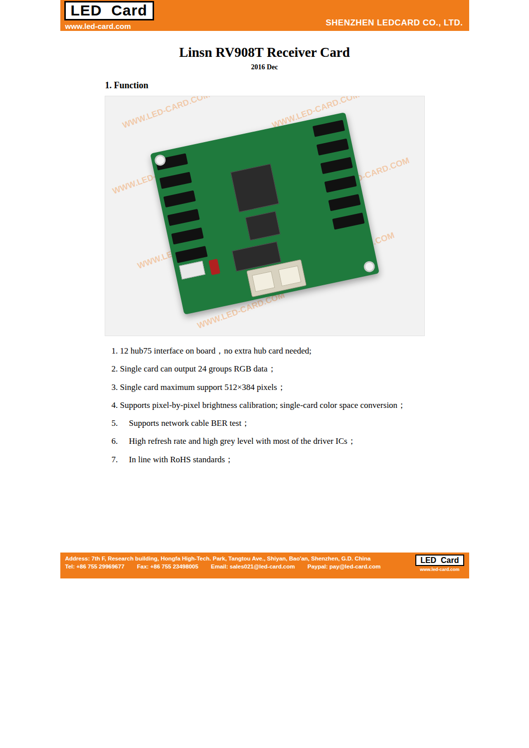LED Card
www.led-card.com
SHENZHEN LEDCARD CO., LTD.
Linsn RV908T Receiver Card
2016 Dec
1. Function
WWW.LED-CARD.COM WWW.LED-CARD.COM WWW.LED-CARD.COM WWW.LED-CARD.COM WWW.LED-CARD.COM WWW.LED-CARD.COM WWW.LED-CARD.COM
12 hub75 interface on board，no extra hub card needed;
Single card can output 24 groups RGB data；
Single card maximum support 512×384 pixels；
Supports pixel-by-pixel brightness calibration; single-card color space conversion；
Supports network cable BER test；
High refresh rate and high grey level with most of the driver ICs；
In line with RoHS standards；
Address: 7th F, Research building, Hongfa High-Tech. Park, Tangtou Ave., Shiyan, Bao'an, Shenzhen, G.D. China
Tel: +86 755 29969677 Fax: +86 755 23498005 Email: sales021@led-card.com Paypal: pay@led-card.com
LED Card
www.led-card.com